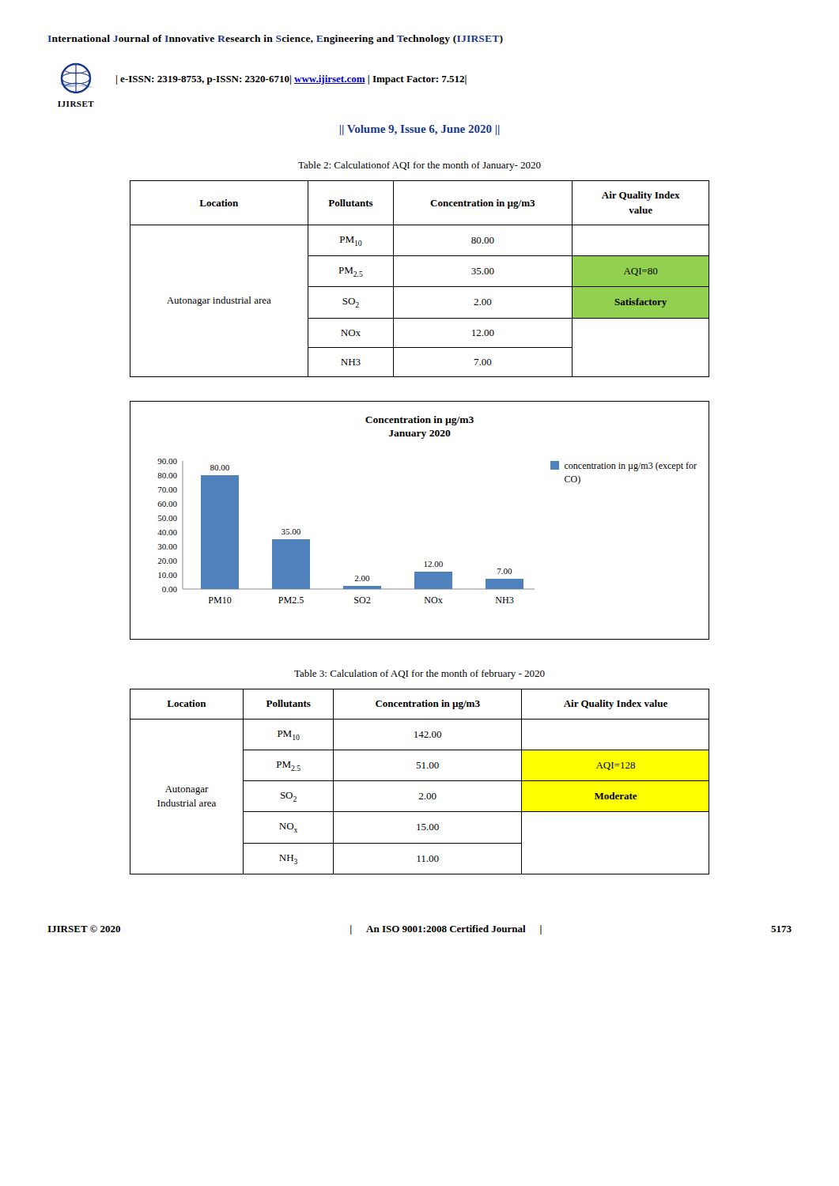International Journal of Innovative Research in Science, Engineering and Technology (IJIRSET)
IJIRSET
| e-ISSN: 2319-8753, p-ISSN: 2320-6710| www.ijirset.com | Impact Factor: 7.512|
|| Volume 9, Issue 6, June 2020 ||
Table 2: Calculationof AQI for the month of January- 2020
| Location | Pollutants | Concentration in µg/m3 | Air Quality Index value |
| --- | --- | --- | --- |
| Autonagar industrial area | PM 10 | 80.00 | |
| PM 2.5 | 35.00 | AQI=80 |
| SO 2 | 2.00 | Satisfactory |
| NOx | 12.00 | |
| NH3 | 7.00 | |
Concentration in µg/m3
January 2020
90.00 80.00 70.00 60.00 50.00 40.00 30.00 20.00 10.00 0.00 80.00 35.00 2.00 12.00 7.00 PM10 PM2.5 SO2 NOx NH3
concentration in µg/m3 (except for CO)
Table 3: Calculation of AQI for the month of february - 2020
| Location | Pollutants | Concentration in µg/m3 | Air Quality Index value |
| --- | --- | --- | --- |
| Autonagar Industrial area | PM 10 | 142.00 | |
| PM 2.5 | 51.00 | AQI=128 |
| SO 2 | 2.00 | Moderate |
| NO x | 15.00 | |
| NH 3 | 11.00 | |
IJIRSET © 2020
|An ISO 9001:2008 Certified Journal|
5173